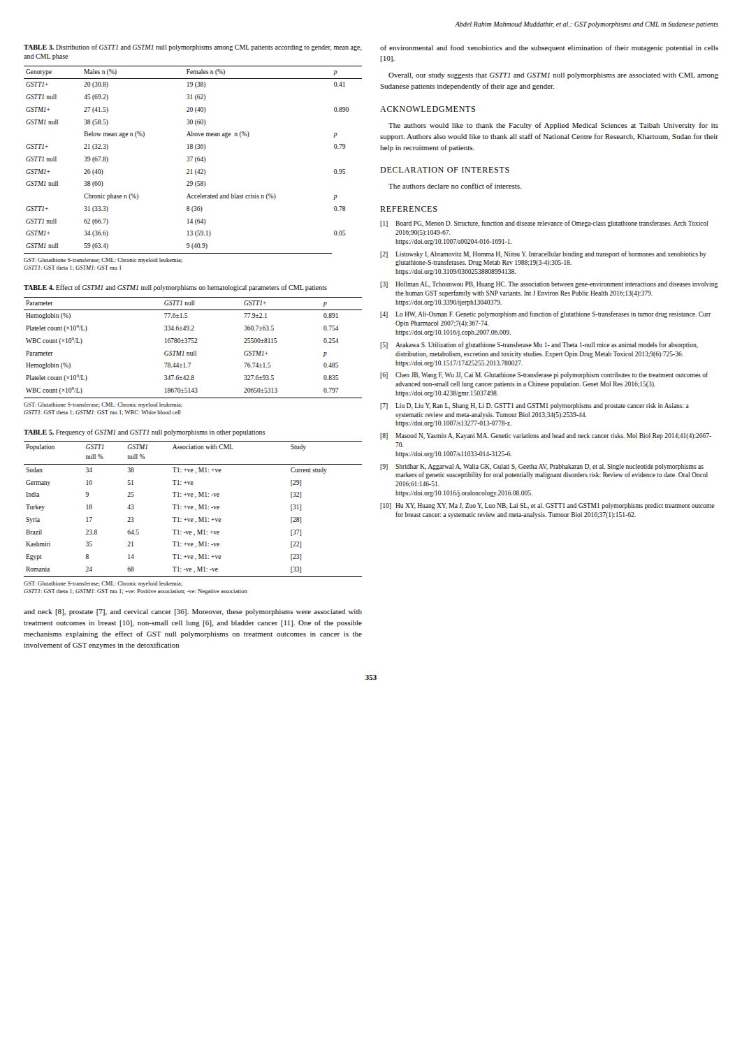Abdel Rahim Mahmoud Muddathir, et al.: GST polymorphisms and CML in Sudanese patients
TABLE 3. Distribution of GSTT1 and GSTM1 null polymorphisms among CML patients according to gender, mean age, and CML phase
| Genotype | Males n (%) | Females n (%) | p |
| --- | --- | --- | --- |
| GSTT1 + | 20 (30.8) | 19 (38) | 0.41 |
| GSTT1 null | 45 (69.2) | 31 (62) |
| GSTM1 + | 27 (41.5) | 20 (40) | 0.890 |
| GSTM1 null | 38 (58.5) | 30 (60) |
| | Below mean age n (%) | Above mean age n (%) | p |
| GSTT1 + | 21 (32.3) | 18 (36) | 0.79 |
| GSTT1 null | 39 (67.8) | 37 (64) |
| GSTM1 + | 26 (40) | 21 (42) | 0.95 |
| GSTM1 null | 38 (60) | 29 (58) |
| | Chronic phase n (%) | Accelerated and blast crisis n (%) | p |
| GSTT1 + | 31 (33.3) | 8 (36) | 0.78 |
| GSTT1 null | 62 (66.7) | 14 (64) |
| GSTM1 + | 34 (36.6) | 13 (59.1) | 0.05 |
| GSTM1 null | 59 (63.4) | 9 (40.9) |
GST: Glutathione S-transferase; CML: Chronic myeloid leukemia;
GSTT1: GST theta 1; GSTM1: GST mu 1
TABLE 4. Effect of GSTM1 and GSTM1 null polymorphisms on hematological parameters of CML patients
| Parameter | GSTT1 null | GSTT1 + | p |
| --- | --- | --- | --- |
| Hemoglobin (%) | 77.6±1.5 | 77.9±2.1 | 0.891 |
| Platelet count (×10 9 /L) | 334.6±49.2 | 360.7±63.5 | 0.754 |
| WBC count (×10 9 /L) | 16780±3752 | 25500±8115 | 0.254 |
| Parameter | GSTM1 null | GSTM1 + | p |
| Hemoglobin (%) | 78.44±1.7 | 76.74±1.5 | 0.485 |
| Platelet count (×10 9 /L) | 347.6±42.8 | 327.6±93.5 | 0.835 |
| WBC count (×10 9 /L) | 18670±5143 | 20650±5313 | 0.797 |
GST: Glutathione S-transferase; CML: Chronic myeloid leukemia;
GSTT1: GST theta 1; GSTM1: GST mu 1; WBC: White blood cell
TABLE 5. Frequency of GSTM1 and GSTT1 null polymorphisms in other populations
| Population | GSTT1 null % | GSTM1 null % | Association with CML | Study |
| --- | --- | --- | --- | --- |
| Sudan | 34 | 38 | T1: +ve , M1: +ve | Current study |
| Germany | 16 | 51 | T1: +ve | [29] |
| India | 9 | 25 | T1: +ve , M1: -ve | [32] |
| Turkey | 18 | 43 | T1: +ve , M1: -ve | [31] |
| Syria | 17 | 23 | T1: +ve , M1: +ve | [28] |
| Brazil | 23.8 | 64.5 | T1: -ve , M1: +ve | [37] |
| Kashmiri | 35 | 21 | T1: +ve , M1: -ve | [22] |
| Egypt | 8 | 14 | T1: +ve , M1: +ve | [23] |
| Romania | 24 | 68 | T1: -ve , M1: -ve | [33] |
GST: Glutathione S-transferase; CML: Chronic myeloid leukemia;
GSTT1: GST theta 1; GSTM1: GST mu 1; +ve: Positive association; -ve: Negative association
and neck [8], prostate [7], and cervical cancer [36]. Moreover, these polymorphisms were associated with treatment outcomes in breast [10], non-small cell lung [6], and bladder cancer [11]. One of the possible mechanisms explaining the effect of GST null polymorphisms on treatment outcomes in cancer is the involvement of GST enzymes in the detoxification
of environmental and food xenobiotics and the subsequent elimination of their mutagenic potential in cells [10].
Overall, our study suggests that GSTT1 and GSTM1 null polymorphisms are associated with CML among Sudanese patients independently of their age and gender.
Acknowledgments
The authors would like to thank the Faculty of Applied Medical Sciences at Taibah University for its support. Authors also would like to thank all staff of National Centre for Research, Khartoum, Sudan for their help in recruitment of patients.
Declaration of interests
The authors declare no conflict of interests.
References
Board PG, Menon D. Structure, function and disease relevance of Omega-class glutathione transferases. Arch Toxicol 2016;90(5):1049-67.
https://doi.org/10.1007/s00204-016-1691-1.
Listowsky I, Abramovitz M, Homma H, Niitsu Y. Intracellular binding and transport of hormones and xenobiotics by glutathione-S-transferases. Drug Metab Rev 1988;19(3-4):305-18.
https://doi.org/10.3109/03602538808994138.
Hollman AL, Tchounwou PB, Huang HC. The association between gene-environment interactions and diseases involving the human GST superfamily with SNP variants. Int J Environ Res Public Health 2016;13(4):379.
https://doi.org/10.3390/ijerph13040379.
Lo HW, Ali-Osman F. Genetic polymorphism and function of glutathione S-transferases in tumor drug resistance. Curr Opin Pharmacol 2007;7(4):367-74.
https://doi.org/10.1016/j.coph.2007.06.009.
Arakawa S. Utilization of glutathione S-transferase Mu 1- and Theta 1-null mice as animal models for absorption, distribution, metabolism, excretion and toxicity studies. Expert Opin Drug Metab Toxicol 2013;9(6):725-36.
https://doi.org/10.1517/17425255.2013.780027.
Chen JB, Wang F, Wu JJ, Cai M. Glutathione S-transferase pi polymorphism contributes to the treatment outcomes of advanced non-small cell lung cancer patients in a Chinese population. Genet Mol Res 2016;15(3).
https://doi.org/10.4238/gmr.15037498.
Liu D, Liu Y, Ran L, Shang H, Li D. GSTT1 and GSTM1 polymorphisms and prostate cancer risk in Asians: a systematic review and meta-analysis. Tumour Biol 2013;34(5):2539-44.
https://doi.org/10.1007/s13277-013-0778-z.
Masood N, Yasmin A, Kayani MA. Genetic variations and head and neck cancer risks. Mol Biol Rep 2014;41(4):2667-70.
https://doi.org/10.1007/s11033-014-3125-6.
Shridhar K, Aggarwal A, Walia GK, Gulati S, Geetha AV, Prabhakaran D, et al. Single nucleotide polymorphisms as markers of genetic susceptibility for oral potentially malignant disorders risk: Review of evidence to date. Oral Oncol 2016;61:146-51.
https://doi.org/10.1016/j.oraloncology.2016.08.005.
Hu XY, Huang XY, Ma J, Zuo Y, Luo NB, Lai SL, et al. GSTT1 and GSTM1 polymorphisms predict treatment outcome for breast cancer: a systematic review and meta-analysis. Tumour Biol 2016;37(1):151-62.
353